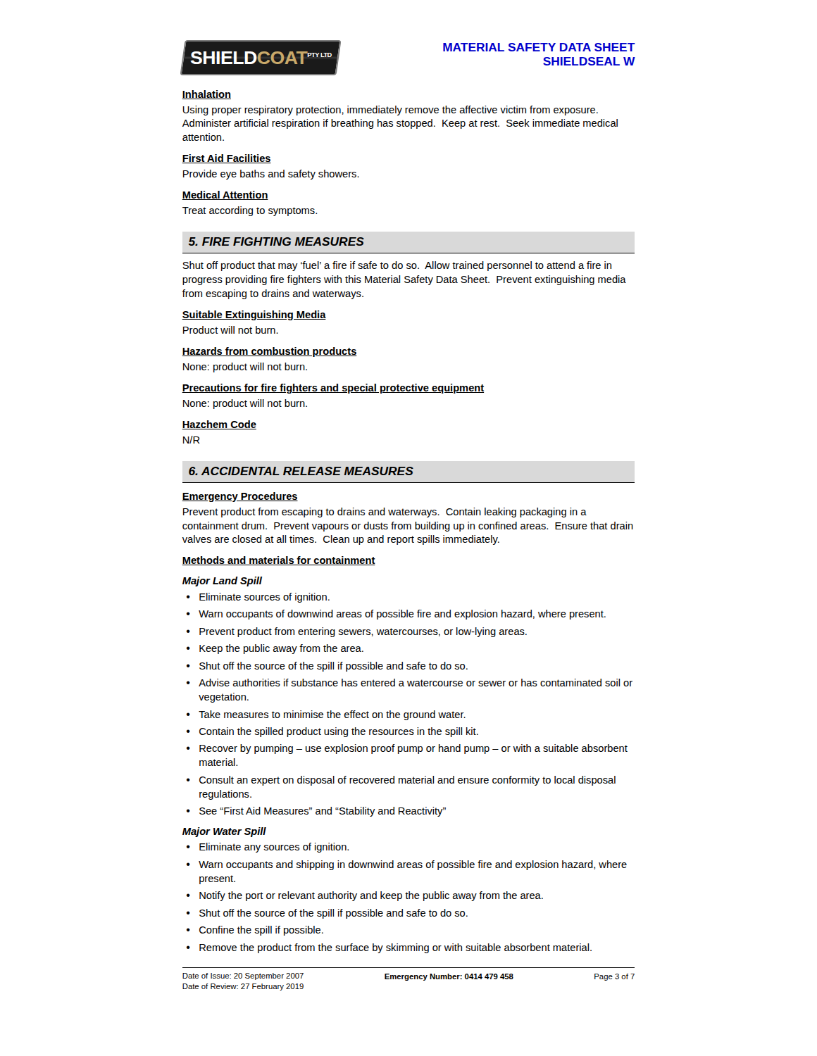SHIELD COAT PTY LTD
MATERIAL SAFETY DATA SHEET
SHIELDSEAL W
Inhalation
Using proper respiratory protection, immediately remove the affective victim from exposure. Administer artificial respiration if breathing has stopped. Keep at rest. Seek immediate medical attention.
First Aid Facilities
Provide eye baths and safety showers.
Medical Attention
Treat according to symptoms.
5. FIRE FIGHTING MEASURES
Shut off product that may ‘fuel’ a fire if safe to do so. Allow trained personnel to attend a fire in progress providing fire fighters with this Material Safety Data Sheet. Prevent extinguishing media from escaping to drains and waterways.
Suitable Extinguishing Media
Product will not burn.
Hazards from combustion products
None: product will not burn.
Precautions for fire fighters and special protective equipment
None: product will not burn.
Hazchem Code
N/R
6. ACCIDENTAL RELEASE MEASURES
Emergency Procedures
Prevent product from escaping to drains and waterways. Contain leaking packaging in a containment drum. Prevent vapours or dusts from building up in confined areas. Ensure that drain valves are closed at all times. Clean up and report spills immediately.
Methods and materials for containment
Major Land Spill
Eliminate sources of ignition.
Warn occupants of downwind areas of possible fire and explosion hazard, where present.
Prevent product from entering sewers, watercourses, or low-lying areas.
Keep the public away from the area.
Shut off the source of the spill if possible and safe to do so.
Advise authorities if substance has entered a watercourse or sewer or has contaminated soil or vegetation.
Take measures to minimise the effect on the ground water.
Contain the spilled product using the resources in the spill kit.
Recover by pumping – use explosion proof pump or hand pump – or with a suitable absorbent material.
Consult an expert on disposal of recovered material and ensure conformity to local disposal regulations.
See “First Aid Measures” and “Stability and Reactivity”
Major Water Spill
Eliminate any sources of ignition.
Warn occupants and shipping in downwind areas of possible fire and explosion hazard, where present.
Notify the port or relevant authority and keep the public away from the area.
Shut off the source of the spill if possible and safe to do so.
Confine the spill if possible.
Remove the product from the surface by skimming or with suitable absorbent material.
Date of Issue: 20 September 2007
Date of Review: 27 February 2019
Emergency Number: 0414 479 458
Page 3 of 7